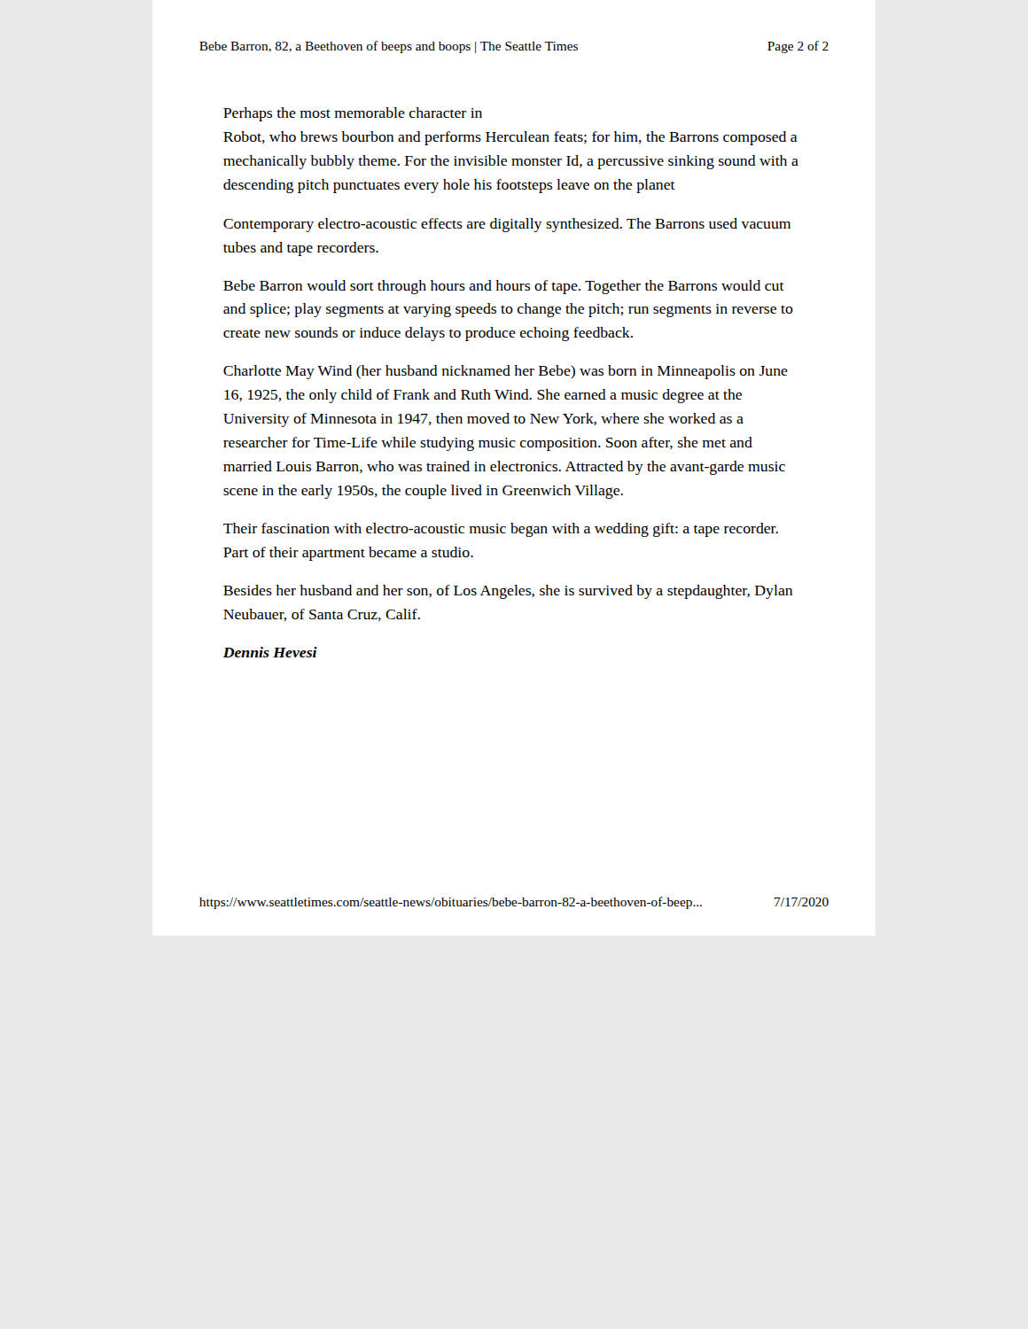Bebe Barron, 82, a Beethoven of beeps and boops | The Seattle Times Page 2 of 2
Perhaps the most memorable character in
Robot, who brews bourbon and performs Herculean feats; for him, the Barrons composed a mechanically bubbly theme. For the invisible monster Id, a percussive sinking sound with a descending pitch punctuates every hole his footsteps leave on the planet
Contemporary electro-acoustic effects are digitally synthesized. The Barrons used vacuum tubes and tape recorders.
Bebe Barron would sort through hours and hours of tape. Together the Barrons would cut and splice; play segments at varying speeds to change the pitch; run segments in reverse to create new sounds or induce delays to produce echoing feedback.
Charlotte May Wind (her husband nicknamed her Bebe) was born in Minneapolis on June 16, 1925, the only child of Frank and Ruth Wind. She earned a music degree at the University of Minnesota in 1947, then moved to New York, where she worked as a researcher for Time-Life while studying music composition. Soon after, she met and married Louis Barron, who was trained in electronics. Attracted by the avant-garde music scene in the early 1950s, the couple lived in Greenwich Village.
Their fascination with electro-acoustic music began with a wedding gift: a tape recorder. Part of their apartment became a studio.
Besides her husband and her son, of Los Angeles, she is survived by a stepdaughter, Dylan Neubauer, of Santa Cruz, Calif.
Dennis Hevesi
https://www.seattletimes.com/seattle-news/obituaries/bebe-barron-82-a-beethoven-of-beep... 7/17/2020